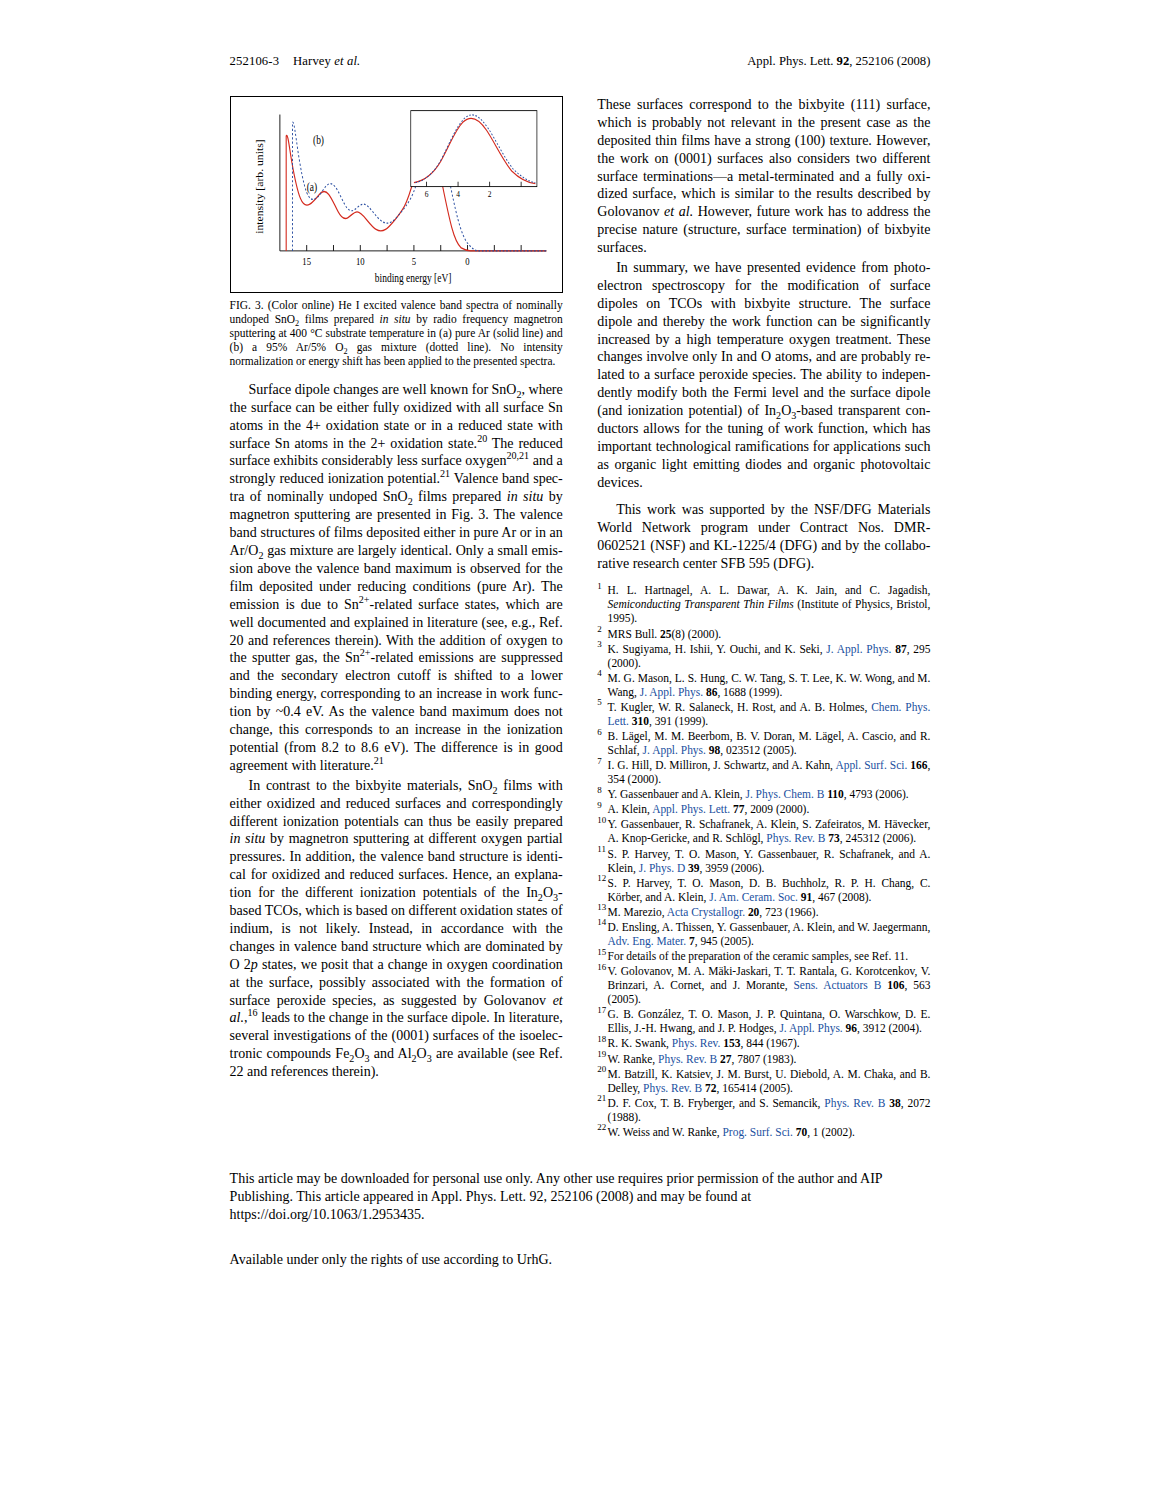252106-3 Harvey et al.
Appl. Phys. Lett. 92, 252106 (2008)
15 10 5 0 binding energy [eV] intensity [arb. units] (a) (b) 6 4 2
FIG. 3. (Color online) He I excited valence band spectra of nominally undoped SnO2 films prepared in situ by radio frequency magnetron sputtering at 400 °C substrate temperature in (a) pure Ar (solid line) and (b) a 95% Ar/5% O2 gas mixture (dotted line). No intensity normalization or energy shift has been applied to the presented spectra.
Surface dipole changes are well known for SnO2, where the surface can be either fully oxidized with all surface Sn atoms in the 4+ oxidation state or in a reduced state with surface Sn atoms in the 2+ oxidation state.20 The reduced surface exhibits considerably less surface oxygen20,21 and a strongly reduced ionization potential.21 Valence band spectra of nominally undoped SnO2 films prepared in situ by magnetron sputtering are presented in Fig. 3. The valence band structures of films deposited either in pure Ar or in an Ar/O2 gas mixture are largely identical. Only a small emission above the valence band maximum is observed for the film deposited under reducing conditions (pure Ar). The emission is due to Sn2+-related surface states, which are well documented and explained in literature (see, e.g., Ref. 20 and references therein). With the addition of oxygen to the sputter gas, the Sn2+-related emissions are suppressed and the secondary electron cutoff is shifted to a lower binding energy, corresponding to an increase in work function by ~0.4 eV. As the valence band maximum does not change, this corresponds to an increase in the ionization potential (from 8.2 to 8.6 eV). The difference is in good agreement with literature.21
In contrast to the bixbyite materials, SnO2 films with either oxidized and reduced surfaces and correspondingly different ionization potentials can thus be easily prepared in situ by magnetron sputtering at different oxygen partial pressures. In addition, the valence band structure is identical for oxidized and reduced surfaces. Hence, an explanation for the different ionization potentials of the In2O3-based TCOs, which is based on different oxidation states of indium, is not likely. Instead, in accordance with the changes in valence band structure which are dominated by O 2p states, we posit that a change in oxygen coordination at the surface, possibly associated with the formation of surface peroxide species, as suggested by Golovanov et al.,16 leads to the change in the surface dipole. In literature, several investigations of the (0001) surfaces of the isoelectronic compounds Fe2O3 and Al2O3 are available (see Ref. 22 and references therein).
These surfaces correspond to the bixbyite (111) surface, which is probably not relevant in the present case as the deposited thin films have a strong (100) texture. However, the work on (0001) surfaces also considers two different surface terminations—a metal-terminated and a fully oxidized surface, which is similar to the results described by Golovanov et al. However, future work has to address the precise nature (structure, surface termination) of bixbyite surfaces.
In summary, we have presented evidence from photoelectron spectroscopy for the modification of surface dipoles on TCOs with bixbyite structure. The surface dipole and thereby the work function can be significantly increased by a high temperature oxygen treatment. These changes involve only In and O atoms, and are probably related to a surface peroxide species. The ability to independently modify both the Fermi level and the surface dipole (and ionization potential) of In2O3-based transparent conductors allows for the tuning of work function, which has important technological ramifications for applications such as organic light emitting diodes and organic photovoltaic devices.
This work was supported by the NSF/DFG Materials World Network program under Contract Nos. DMR-0602521 (NSF) and KL-1225/4 (DFG) and by the collaborative research center SFB 595 (DFG).
H. L. Hartnagel, A. L. Dawar, A. K. Jain, and C. Jagadish, Semiconducting Transparent Thin Films (Institute of Physics, Bristol, 1995).
MRS Bull. 25(8) (2000).
K. Sugiyama, H. Ishii, Y. Ouchi, and K. Seki, J. Appl. Phys. 87, 295 (2000).
M. G. Mason, L. S. Hung, C. W. Tang, S. T. Lee, K. W. Wong, and M. Wang, J. Appl. Phys. 86, 1688 (1999).
T. Kugler, W. R. Salaneck, H. Rost, and A. B. Holmes, Chem. Phys. Lett. 310, 391 (1999).
B. Lägel, M. M. Beerbom, B. V. Doran, M. Lägel, A. Cascio, and R. Schlaf, J. Appl. Phys. 98, 023512 (2005).
I. G. Hill, D. Milliron, J. Schwartz, and A. Kahn, Appl. Surf. Sci. 166, 354 (2000).
Y. Gassenbauer and A. Klein, J. Phys. Chem. B 110, 4793 (2006).
A. Klein, Appl. Phys. Lett. 77, 2009 (2000).
Y. Gassenbauer, R. Schafranek, A. Klein, S. Zafeiratos, M. Hävecker, A. Knop-Gericke, and R. Schlögl, Phys. Rev. B 73, 245312 (2006).
S. P. Harvey, T. O. Mason, Y. Gassenbauer, R. Schafranek, and A. Klein, J. Phys. D 39, 3959 (2006).
S. P. Harvey, T. O. Mason, D. B. Buchholz, R. P. H. Chang, C. Körber, and A. Klein, J. Am. Ceram. Soc. 91, 467 (2008).
M. Marezio, Acta Crystallogr. 20, 723 (1966).
D. Ensling, A. Thissen, Y. Gassenbauer, A. Klein, and W. Jaegermann, Adv. Eng. Mater. 7, 945 (2005).
For details of the preparation of the ceramic samples, see Ref. 11.
V. Golovanov, M. A. Mäki-Jaskari, T. T. Rantala, G. Korotcenkov, V. Brinzari, A. Cornet, and J. Morante, Sens. Actuators B 106, 563 (2005).
G. B. González, T. O. Mason, J. P. Quintana, O. Warschkow, D. E. Ellis, J.-H. Hwang, and J. P. Hodges, J. Appl. Phys. 96, 3912 (2004).
R. K. Swank, Phys. Rev. 153, 844 (1967).
W. Ranke, Phys. Rev. B 27, 7807 (1983).
M. Batzill, K. Katsiev, J. M. Burst, U. Diebold, A. M. Chaka, and B. Delley, Phys. Rev. B 72, 165414 (2005).
D. F. Cox, T. B. Fryberger, and S. Semancik, Phys. Rev. B 38, 2072 (1988).
W. Weiss and W. Ranke, Prog. Surf. Sci. 70, 1 (2002).
This article may be downloaded for personal use only. Any other use requires prior permission of the author and AIP Publishing. This article appeared in Appl. Phys. Lett. 92, 252106 (2008) and may be found at https://doi.org/10.1063/1.2953435.
Available under only the rights of use according to UrhG.